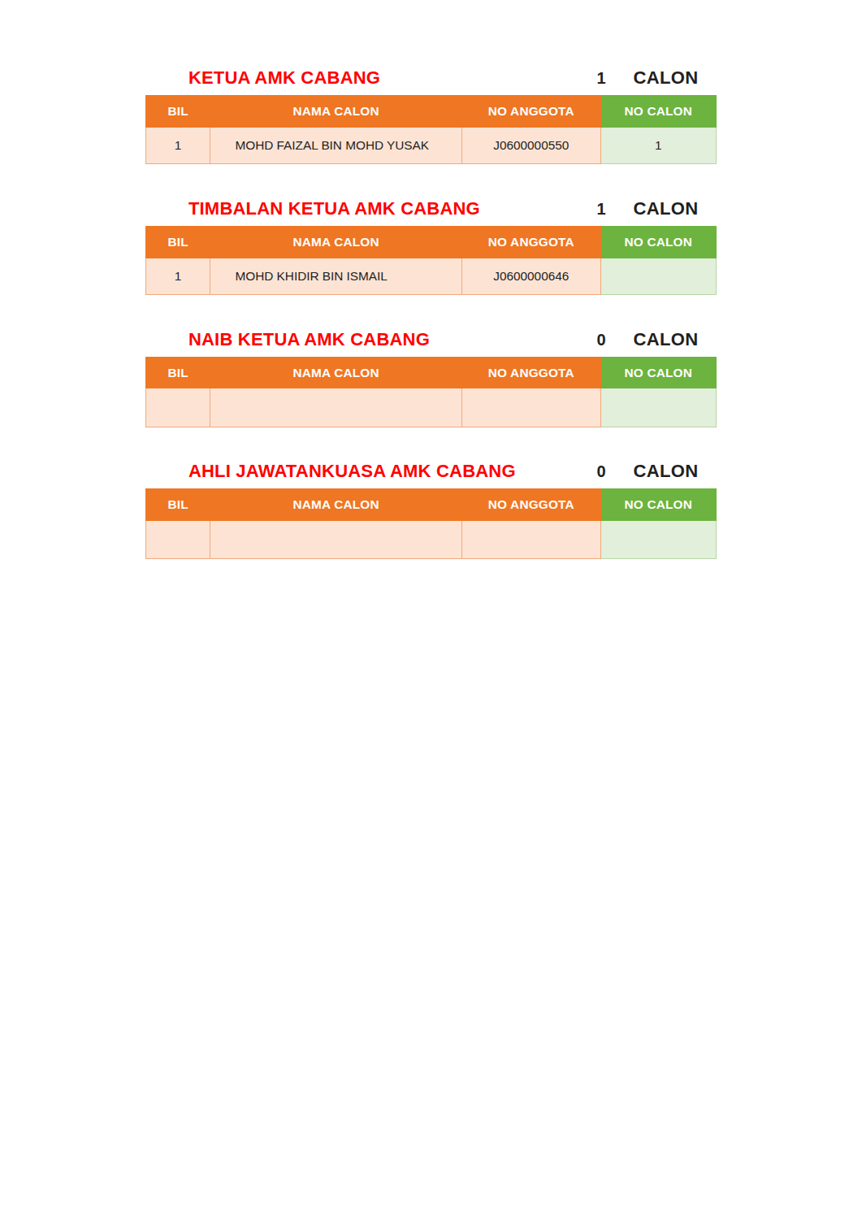KETUA AMK CABANG
1 CALON
| BIL | NAMA CALON | NO ANGGOTA | NO CALON |
| --- | --- | --- | --- |
| 1 | MOHD FAIZAL BIN MOHD YUSAK | J0600000550 | 1 |
TIMBALAN KETUA AMK CABANG
1 CALON
| BIL | NAMA CALON | NO ANGGOTA | NO CALON |
| --- | --- | --- | --- |
| 1 | MOHD KHIDIR BIN ISMAIL | J0600000646 | |
NAIB KETUA AMK CABANG
0 CALON
| BIL | NAMA CALON | NO ANGGOTA | NO CALON |
| --- | --- | --- | --- |
AHLI JAWATANKUASA AMK CABANG
0 CALON
| BIL | NAMA CALON | NO ANGGOTA | NO CALON |
| --- | --- | --- | --- |